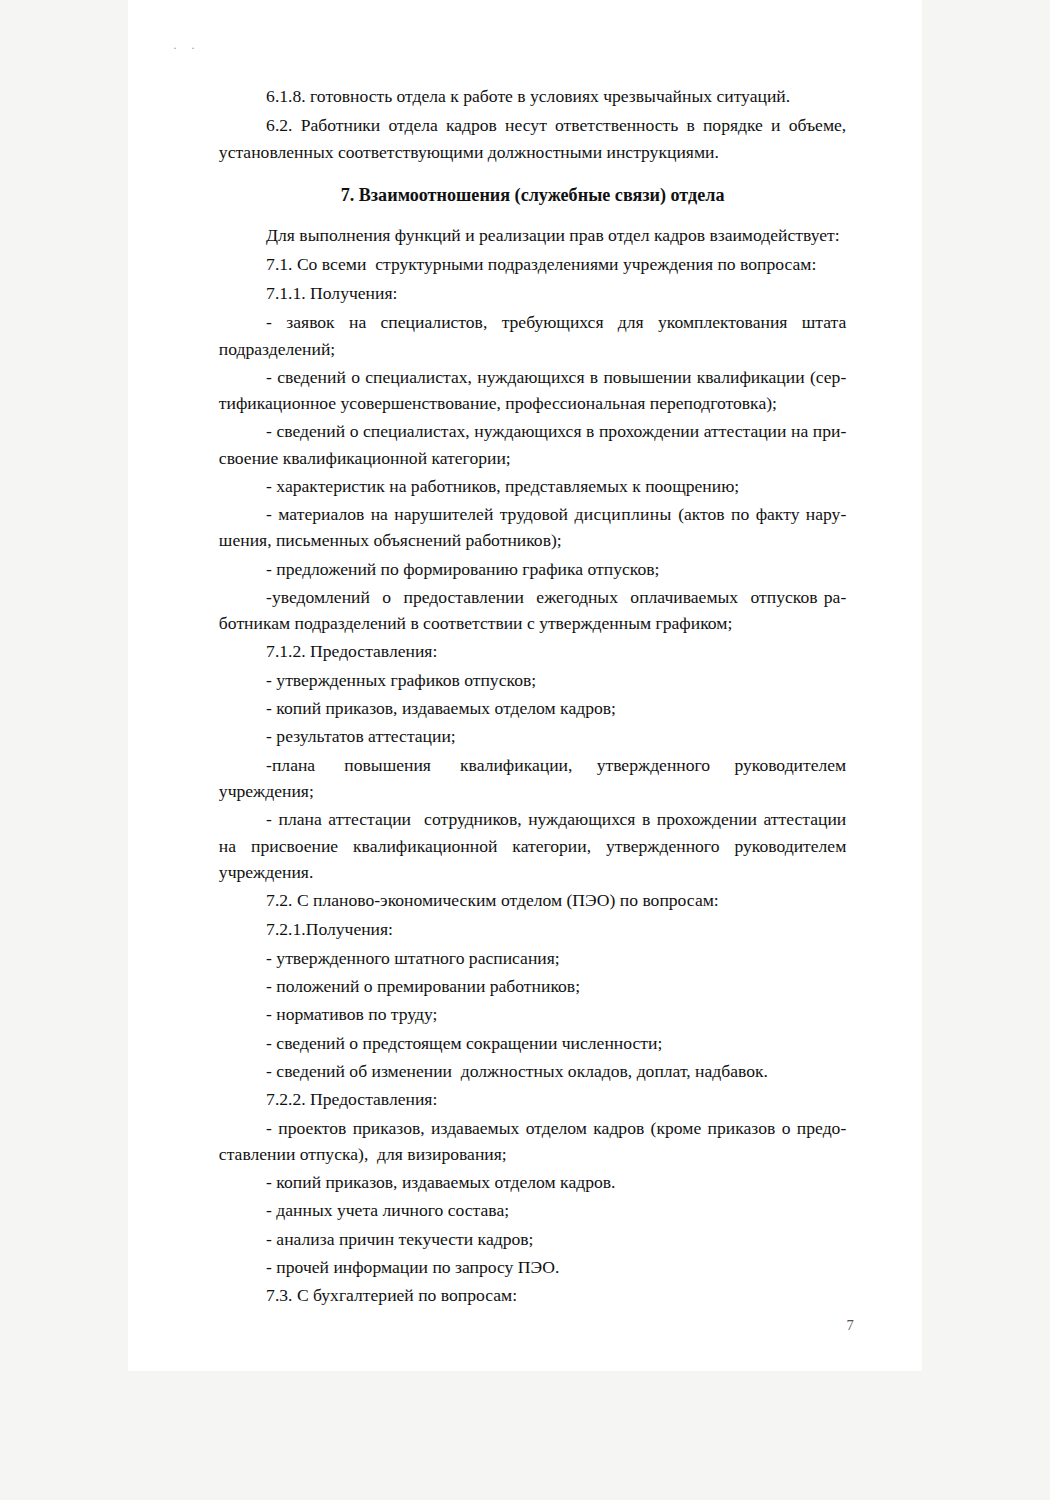. .
6.1.8. готовность отдела к работе в условиях чрезвычайных ситуаций.
6.2. Работники отдела кадров несут ответственность в порядке и объеме, установленных соответствующими должностными инструкциями.
7. Взаимоотношения (служебные связи) отдела
Для выполнения функций и реализации прав отдел кадров взаимодействует:
7.1. Со всеми структурными подразделениями учреждения по вопросам:
7.1.1. Получения:
- заявок на специалистов, требующихся для укомплектования штата подразделений;
- сведений о специалистах, нуждающихся в повышении квалификации (сертификационное усовершенствование, профессиональная переподготовка);
- сведений о специалистах, нуждающихся в прохождении аттестации на присвоение квалификационной категории;
- характеристик на работников, представляемых к поощрению;
- материалов на нарушителей трудовой дисциплины (актов по факту нарушения, письменных объяснений работников);
- предложений по формированию графика отпусков;
-уведомлений о предоставлении ежегодных оплачиваемых отпусков работникам подразделений в соответствии с утвержденным графиком;
7.1.2. Предоставления:
- утвержденных графиков отпусков;
- копий приказов, издаваемых отделом кадров;
- результатов аттестации;
-плана повышения квалификации, утвержденного руководителем учреждения;
- плана аттестации сотрудников, нуждающихся в прохождении аттестации на присвоение квалификационной категории, утвержденного руководителем учреждения.
7.2. С планово-экономическим отделом (ПЭО) по вопросам:
7.2.1.Получения:
- утвержденного штатного расписания;
- положений о премировании работников;
- нормативов по труду;
- сведений о предстоящем сокращении численности;
- сведений об изменении должностных окладов, доплат, надбавок.
7.2.2. Предоставления:
- проектов приказов, издаваемых отделом кадров (кроме приказов о предоставлении отпуска), для визирования;
- копий приказов, издаваемых отделом кадров.
- данных учета личного состава;
- анализа причин текучести кадров;
- прочей информации по запросу ПЭО.
7.3. С бухгалтерией по вопросам:
7